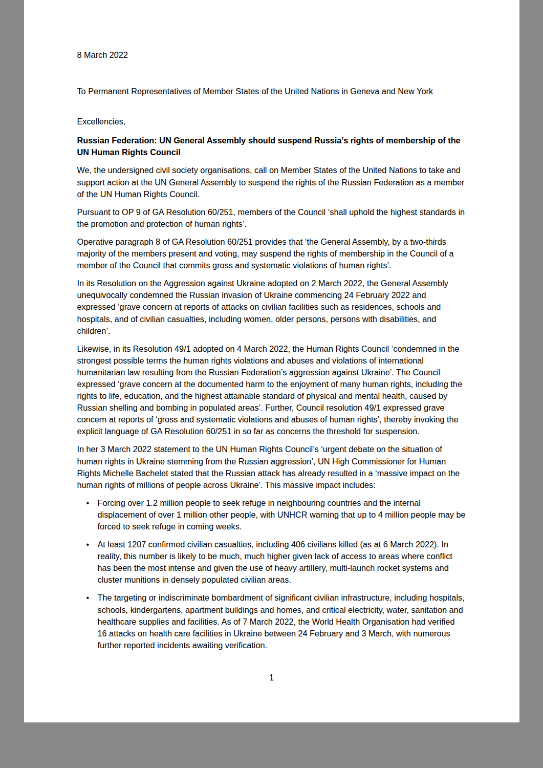8 March 2022
To Permanent Representatives of Member States of the United Nations in Geneva and New York
Excellencies,
Russian Federation: UN General Assembly should suspend Russia’s rights of membership of the UN Human Rights Council
We, the undersigned civil society organisations, call on Member States of the United Nations to take and support action at the UN General Assembly to suspend the rights of the Russian Federation as a member of the UN Human Rights Council.
Pursuant to OP 9 of GA Resolution 60/251, members of the Council ‘shall uphold the highest standards in the promotion and protection of human rights’.
Operative paragraph 8 of GA Resolution 60/251 provides that ‘the General Assembly, by a two-thirds majority of the members present and voting, may suspend the rights of membership in the Council of a member of the Council that commits gross and systematic violations of human rights’.
In its Resolution on the Aggression against Ukraine adopted on 2 March 2022, the General Assembly unequivocally condemned the Russian invasion of Ukraine commencing 24 February 2022 and expressed ‘grave concern at reports of attacks on civilian facilities such as residences, schools and hospitals, and of civilian casualties, including women, older persons, persons with disabilities, and children’.
Likewise, in its Resolution 49/1 adopted on 4 March 2022, the Human Rights Council ‘condemned in the strongest possible terms the human rights violations and abuses and violations of international humanitarian law resulting from the Russian Federation’s aggression against Ukraine’. The Council expressed ‘grave concern at the documented harm to the enjoyment of many human rights, including the rights to life, education, and the highest attainable standard of physical and mental health, caused by Russian shelling and bombing in populated areas’. Further, Council resolution 49/1 expressed grave concern at reports of ‘gross and systematic violations and abuses of human rights’, thereby invoking the explicit language of GA Resolution 60/251 in so far as concerns the threshold for suspension.
In her 3 March 2022 statement to the UN Human Rights Council’s ‘urgent debate on the situation of human rights in Ukraine stemming from the Russian aggression’, UN High Commissioner for Human Rights Michelle Bachelet stated that the Russian attack has already resulted in a ‘massive impact on the human rights of millions of people across Ukraine’. This massive impact includes:
Forcing over 1.2 million people to seek refuge in neighbouring countries and the internal displacement of over 1 million other people, with UNHCR warning that up to 4 million people may be forced to seek refuge in coming weeks.
At least 1207 confirmed civilian casualties, including 406 civilians killed (as at 6 March 2022). In reality, this number is likely to be much, much higher given lack of access to areas where conflict has been the most intense and given the use of heavy artillery, multi-launch rocket systems and cluster munitions in densely populated civilian areas.
The targeting or indiscriminate bombardment of significant civilian infrastructure, including hospitals, schools, kindergartens, apartment buildings and homes, and critical electricity, water, sanitation and healthcare supplies and facilities. As of 7 March 2022, the World Health Organisation had verified 16 attacks on health care facilities in Ukraine between 24 February and 3 March, with numerous further reported incidents awaiting verification.
1